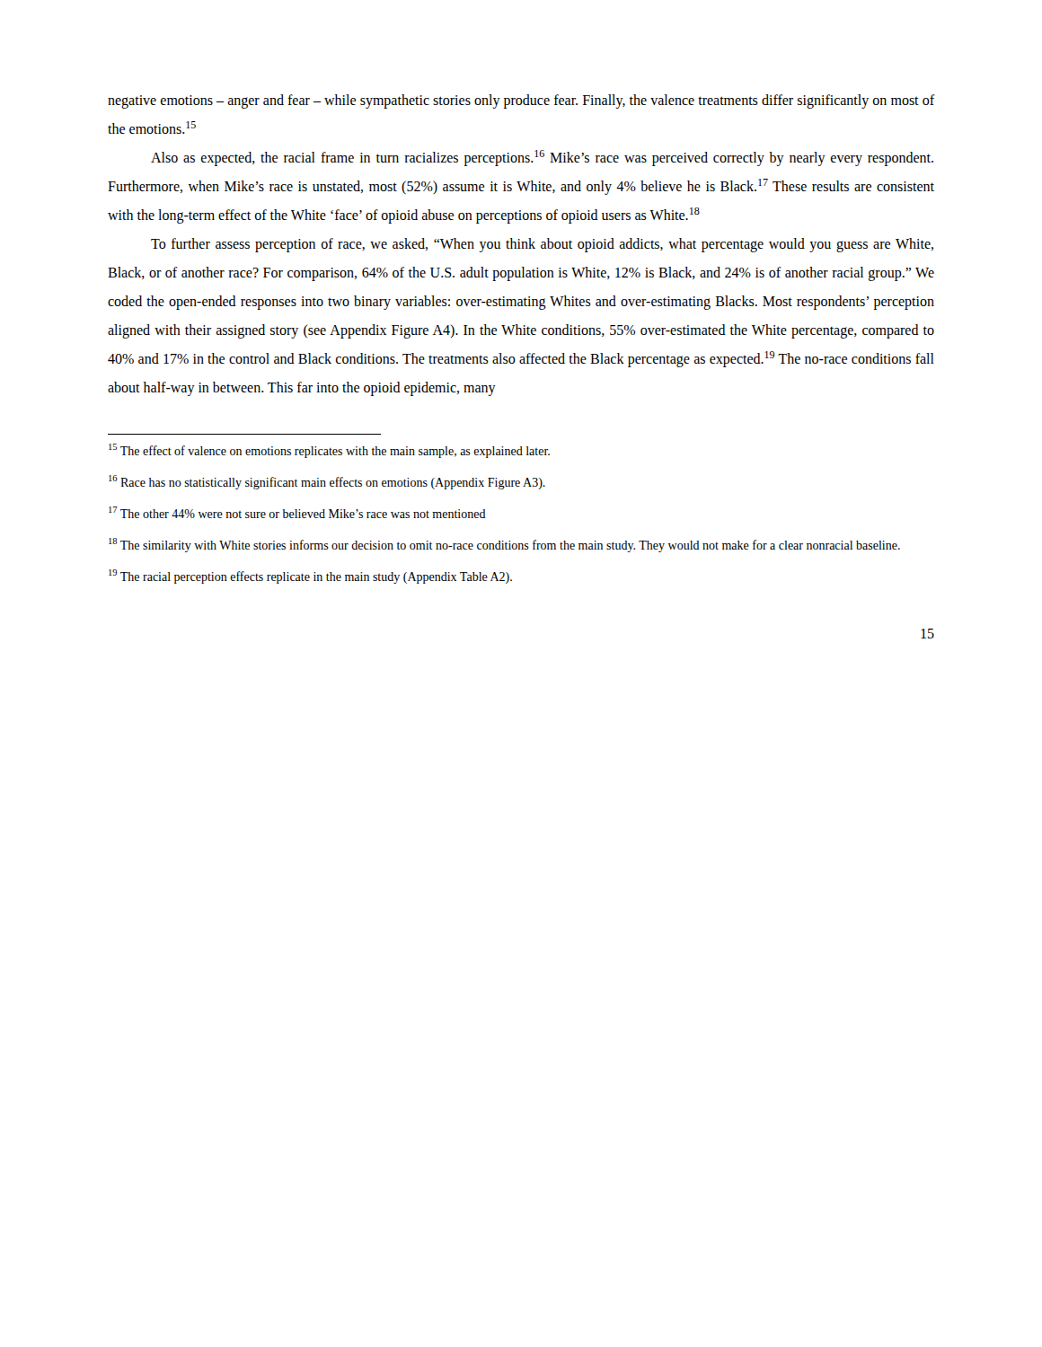negative emotions – anger and fear – while sympathetic stories only produce fear. Finally, the valence treatments differ significantly on most of the emotions.15
Also as expected, the racial frame in turn racializes perceptions.16 Mike’s race was perceived correctly by nearly every respondent. Furthermore, when Mike’s race is unstated, most (52%) assume it is White, and only 4% believe he is Black.17 These results are consistent with the long-term effect of the White ‘face’ of opioid abuse on perceptions of opioid users as White.18
To further assess perception of race, we asked, “When you think about opioid addicts, what percentage would you guess are White, Black, or of another race? For comparison, 64% of the U.S. adult population is White, 12% is Black, and 24% is of another racial group.” We coded the open-ended responses into two binary variables: over-estimating Whites and over-estimating Blacks. Most respondents’ perception aligned with their assigned story (see Appendix Figure A4). In the White conditions, 55% over-estimated the White percentage, compared to 40% and 17% in the control and Black conditions. The treatments also affected the Black percentage as expected.19 The no-race conditions fall about half-way in between. This far into the opioid epidemic, many
15 The effect of valence on emotions replicates with the main sample, as explained later.
16 Race has no statistically significant main effects on emotions (Appendix Figure A3).
17 The other 44% were not sure or believed Mike’s race was not mentioned
18 The similarity with White stories informs our decision to omit no-race conditions from the main study. They would not make for a clear nonracial baseline.
19 The racial perception effects replicate in the main study (Appendix Table A2).
15